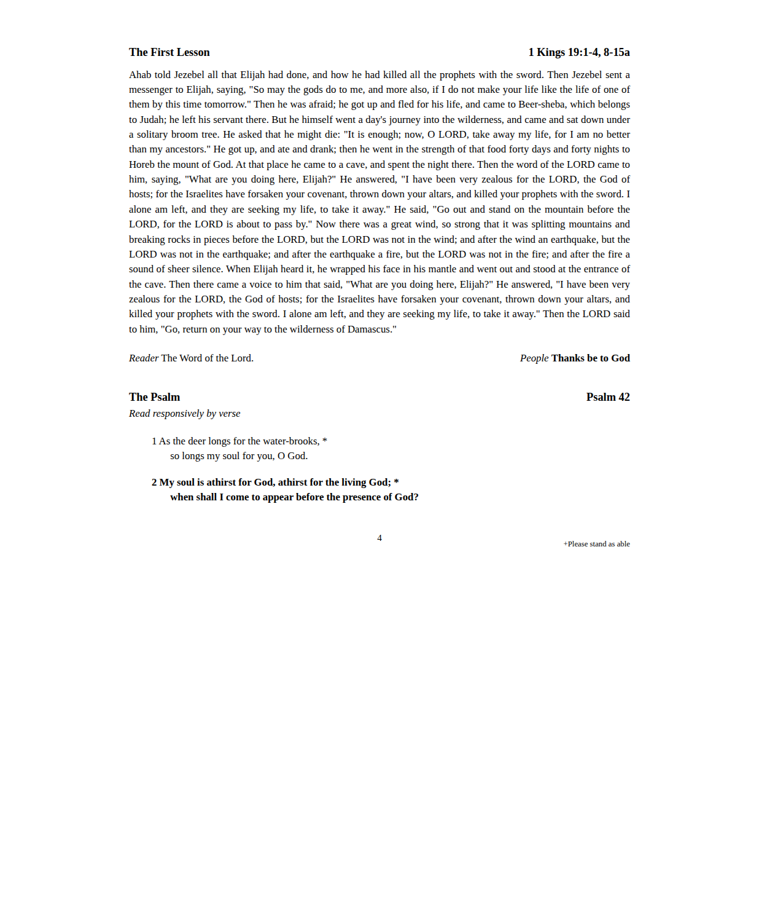The First Lesson 1 Kings 19:1-4, 8-15a
Ahab told Jezebel all that Elijah had done, and how he had killed all the prophets with the sword. Then Jezebel sent a messenger to Elijah, saying, "So may the gods do to me, and more also, if I do not make your life like the life of one of them by this time tomorrow." Then he was afraid; he got up and fled for his life, and came to Beer-sheba, which belongs to Judah; he left his servant there. But he himself went a day's journey into the wilderness, and came and sat down under a solitary broom tree. He asked that he might die: "It is enough; now, O LORD, take away my life, for I am no better than my ancestors." He got up, and ate and drank; then he went in the strength of that food forty days and forty nights to Horeb the mount of God. At that place he came to a cave, and spent the night there. Then the word of the LORD came to him, saying, "What are you doing here, Elijah?" He answered, "I have been very zealous for the LORD, the God of hosts; for the Israelites have forsaken your covenant, thrown down your altars, and killed your prophets with the sword. I alone am left, and they are seeking my life, to take it away." He said, "Go out and stand on the mountain before the LORD, for the LORD is about to pass by." Now there was a great wind, so strong that it was splitting mountains and breaking rocks in pieces before the LORD, but the LORD was not in the wind; and after the wind an earthquake, but the LORD was not in the earthquake; and after the earthquake a fire, but the LORD was not in the fire; and after the fire a sound of sheer silence. When Elijah heard it, he wrapped his face in his mantle and went out and stood at the entrance of the cave. Then there came a voice to him that said, "What are you doing here, Elijah?" He answered, "I have been very zealous for the LORD, the God of hosts; for the Israelites have forsaken your covenant, thrown down your altars, and killed your prophets with the sword. I alone am left, and they are seeking my life, to take it away." Then the LORD said to him, "Go, return on your way to the wilderness of Damascus."
Reader The Word of the Lord. People Thanks be to God
The Psalm Psalm 42
Read responsively by verse
1 As the deer longs for the water-brooks, * so longs my soul for you, O God.
2 My soul is athirst for God, athirst for the living God; * when shall I come to appear before the presence of God?
4
+Please stand as able